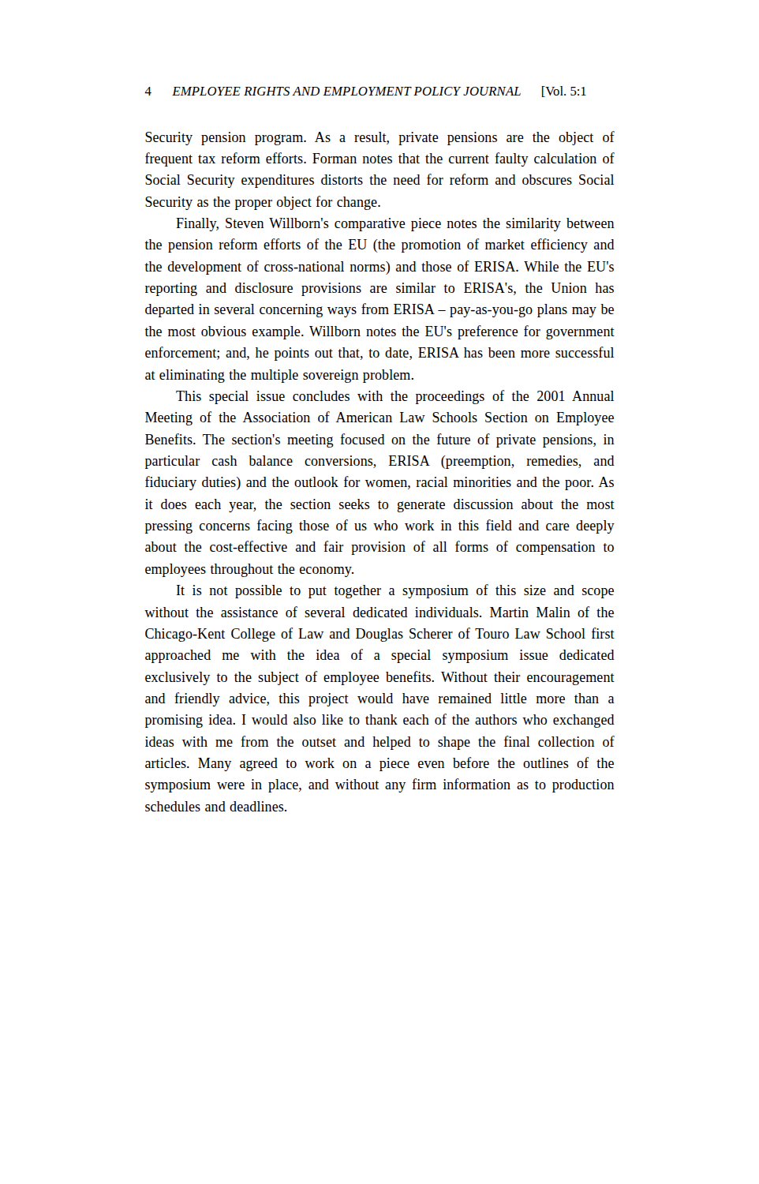4 EMPLOYEE RIGHTS AND EMPLOYMENT POLICY JOURNAL [Vol. 5:1
Security pension program. As a result, private pensions are the object of frequent tax reform efforts. Forman notes that the current faulty calculation of Social Security expenditures distorts the need for reform and obscures Social Security as the proper object for change.
Finally, Steven Willborn's comparative piece notes the similarity between the pension reform efforts of the EU (the promotion of market efficiency and the development of cross-national norms) and those of ERISA. While the EU's reporting and disclosure provisions are similar to ERISA's, the Union has departed in several concerning ways from ERISA – pay-as-you-go plans may be the most obvious example. Willborn notes the EU's preference for government enforcement; and, he points out that, to date, ERISA has been more successful at eliminating the multiple sovereign problem.
This special issue concludes with the proceedings of the 2001 Annual Meeting of the Association of American Law Schools Section on Employee Benefits. The section's meeting focused on the future of private pensions, in particular cash balance conversions, ERISA (preemption, remedies, and fiduciary duties) and the outlook for women, racial minorities and the poor. As it does each year, the section seeks to generate discussion about the most pressing concerns facing those of us who work in this field and care deeply about the cost-effective and fair provision of all forms of compensation to employees throughout the economy.
It is not possible to put together a symposium of this size and scope without the assistance of several dedicated individuals. Martin Malin of the Chicago-Kent College of Law and Douglas Scherer of Touro Law School first approached me with the idea of a special symposium issue dedicated exclusively to the subject of employee benefits. Without their encouragement and friendly advice, this project would have remained little more than a promising idea. I would also like to thank each of the authors who exchanged ideas with me from the outset and helped to shape the final collection of articles. Many agreed to work on a piece even before the outlines of the symposium were in place, and without any firm information as to production schedules and deadlines.